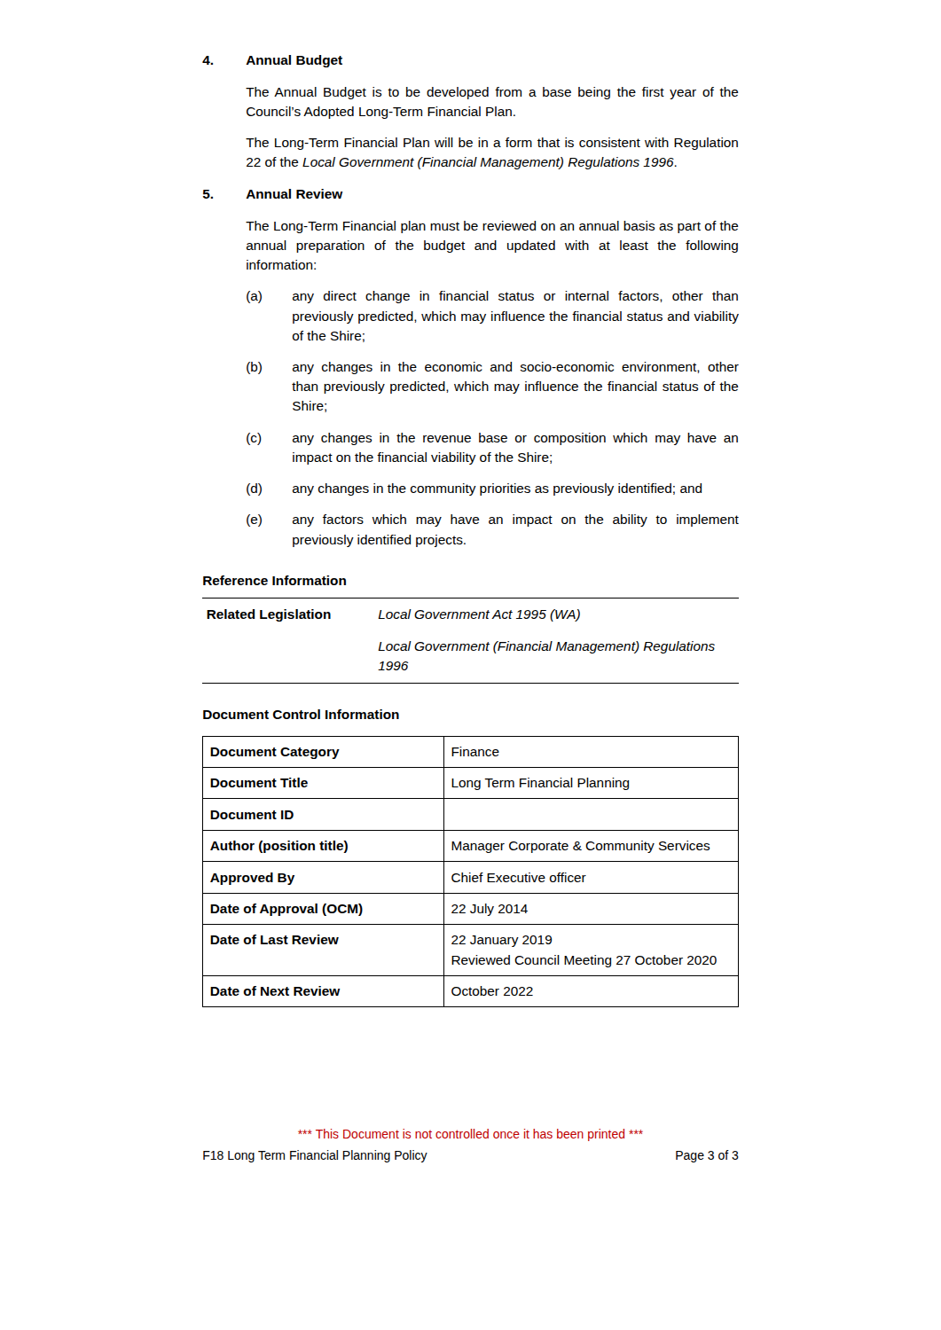4.
Annual Budget
The Annual Budget is to be developed from a base being the first year of the Council’s Adopted Long-Term Financial Plan.
The Long-Term Financial Plan will be in a form that is consistent with Regulation 22 of the Local Government (Financial Management) Regulations 1996.
5.
Annual Review
The Long-Term Financial plan must be reviewed on an annual basis as part of the annual preparation of the budget and updated with at least the following information:
(a)
any direct change in financial status or internal factors, other than previously predicted, which may influence the financial status and viability of the Shire;
(b)
any changes in the economic and socio-economic environment, other than previously predicted, which may influence the financial status of the Shire;
(c)
any changes in the revenue base or composition which may have an impact on the financial viability of the Shire;
(d)
any changes in the community priorities as previously identified; and
(e)
any factors which may have an impact on the ability to implement previously identified projects.
Reference Information
| Related Legislation | Local Government Act 1995 (WA) |
| | Local Government (Financial Management) Regulations 1996 |
Document Control Information
| Document Category | Finance |
| Document Title | Long Term Financial Planning |
| Document ID | |
| Author (position title) | Manager Corporate & Community Services |
| Approved By | Chief Executive officer |
| Date of Approval (OCM) | 22 July 2014 |
| Date of Last Review | 22 January 2019 Reviewed Council Meeting 27 October 2020 |
| Date of Next Review | October 2022 |
*** This Document is not controlled once it has been printed ***
F18 Long Term Financial Planning Policy
Page 3 of 3